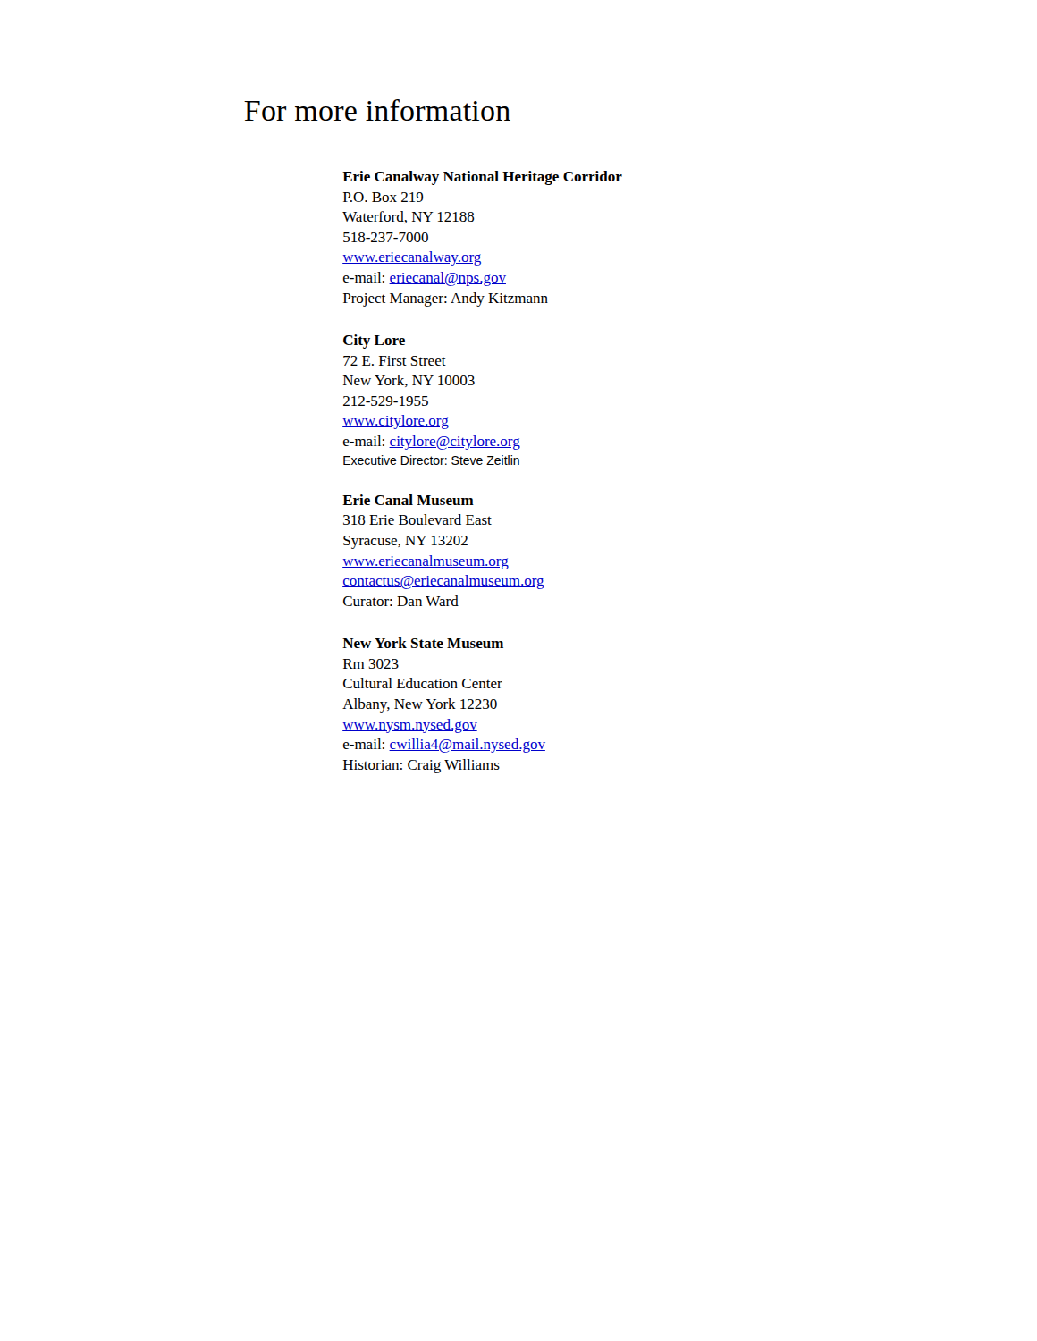For more information
Erie Canalway National Heritage Corridor
P.O. Box 219
Waterford, NY 12188
518-237-7000
www.eriecanalway.org
e-mail: eriecanal@nps.gov
Project Manager: Andy Kitzmann
City Lore
72 E. First Street
New York, NY 10003
212-529-1955
www.citylore.org
e-mail: citylore@citylore.org
Executive Director: Steve Zeitlin
Erie Canal Museum
318 Erie Boulevard East
Syracuse, NY 13202
www.eriecanalmuseum.org
contactus@eriecanalmuseum.org
Curator: Dan Ward
New York State Museum
Rm 3023
Cultural Education Center
Albany, New York 12230
www.nysm.nysed.gov
e-mail: cwillia4@mail.nysed.gov
Historian: Craig Williams